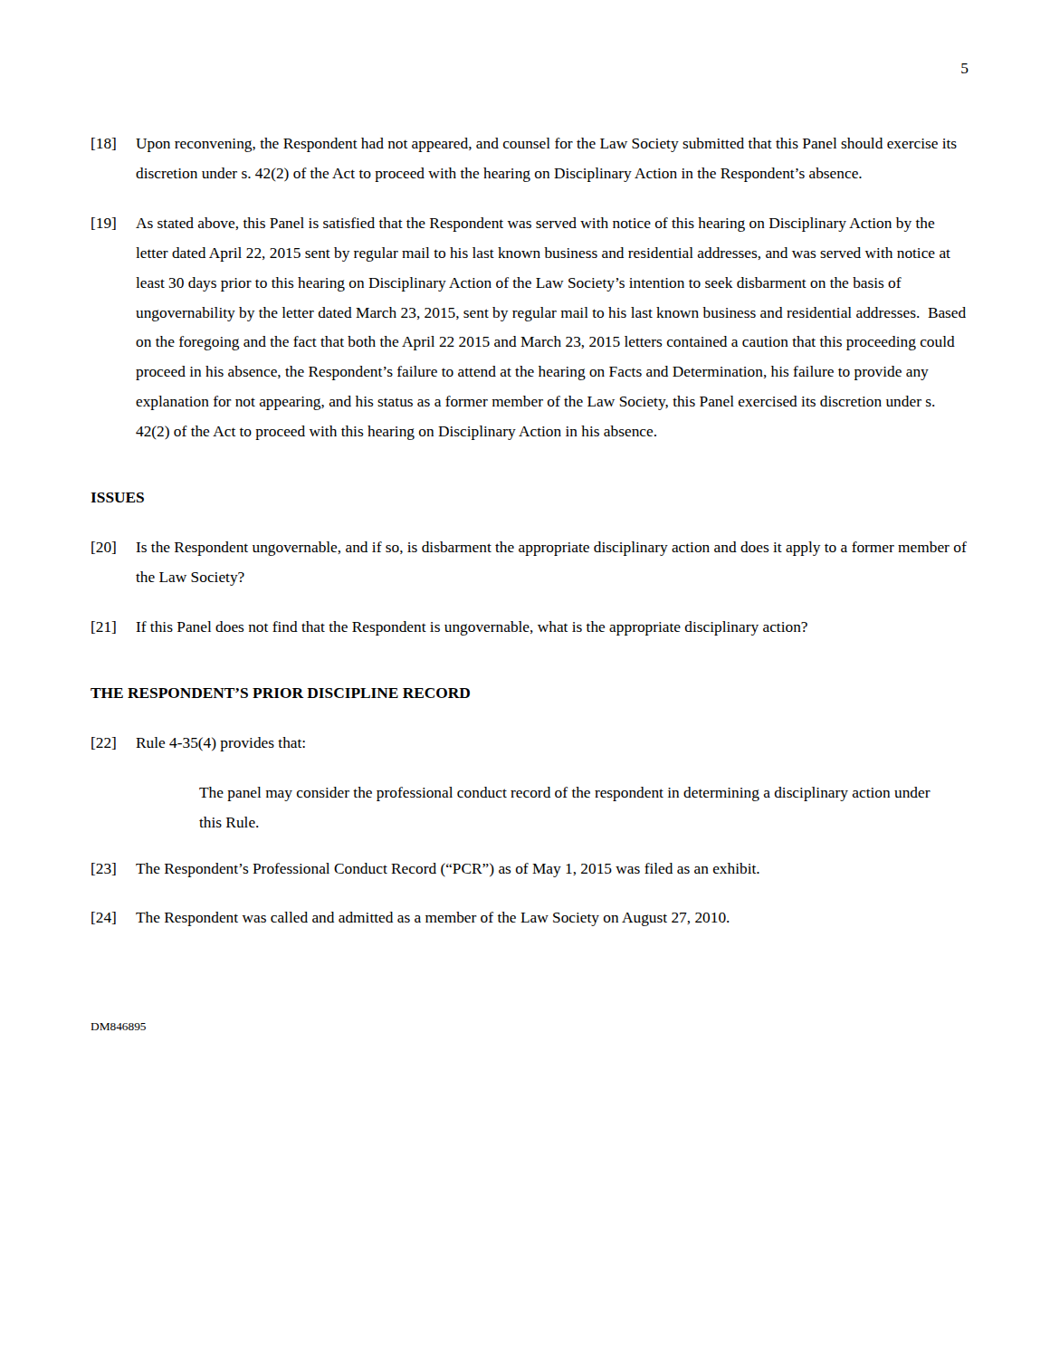5
[18]
Upon reconvening, the Respondent had not appeared, and counsel for the Law Society submitted that this Panel should exercise its discretion under s. 42(2) of the Act to proceed with the hearing on Disciplinary Action in the Respondent’s absence.
[19]
As stated above, this Panel is satisfied that the Respondent was served with notice of this hearing on Disciplinary Action by the letter dated April 22, 2015 sent by regular mail to his last known business and residential addresses, and was served with notice at least 30 days prior to this hearing on Disciplinary Action of the Law Society’s intention to seek disbarment on the basis of ungovernability by the letter dated March 23, 2015, sent by regular mail to his last known business and residential addresses. Based on the foregoing and the fact that both the April 22 2015 and March 23, 2015 letters contained a caution that this proceeding could proceed in his absence, the Respondent’s failure to attend at the hearing on Facts and Determination, his failure to provide any explanation for not appearing, and his status as a former member of the Law Society, this Panel exercised its discretion under s. 42(2) of the Act to proceed with this hearing on Disciplinary Action in his absence.
ISSUES
[20]
Is the Respondent ungovernable, and if so, is disbarment the appropriate disciplinary action and does it apply to a former member of the Law Society?
[21]
If this Panel does not find that the Respondent is ungovernable, what is the appropriate disciplinary action?
THE RESPONDENT’S PRIOR DISCIPLINE RECORD
[22]
Rule 4-35(4) provides that:
The panel may consider the professional conduct record of the respondent in determining a disciplinary action under this Rule.
[23]
The Respondent’s Professional Conduct Record (“PCR”) as of May 1, 2015 was filed as an exhibit.
[24]
The Respondent was called and admitted as a member of the Law Society on August 27, 2010.
DM846895